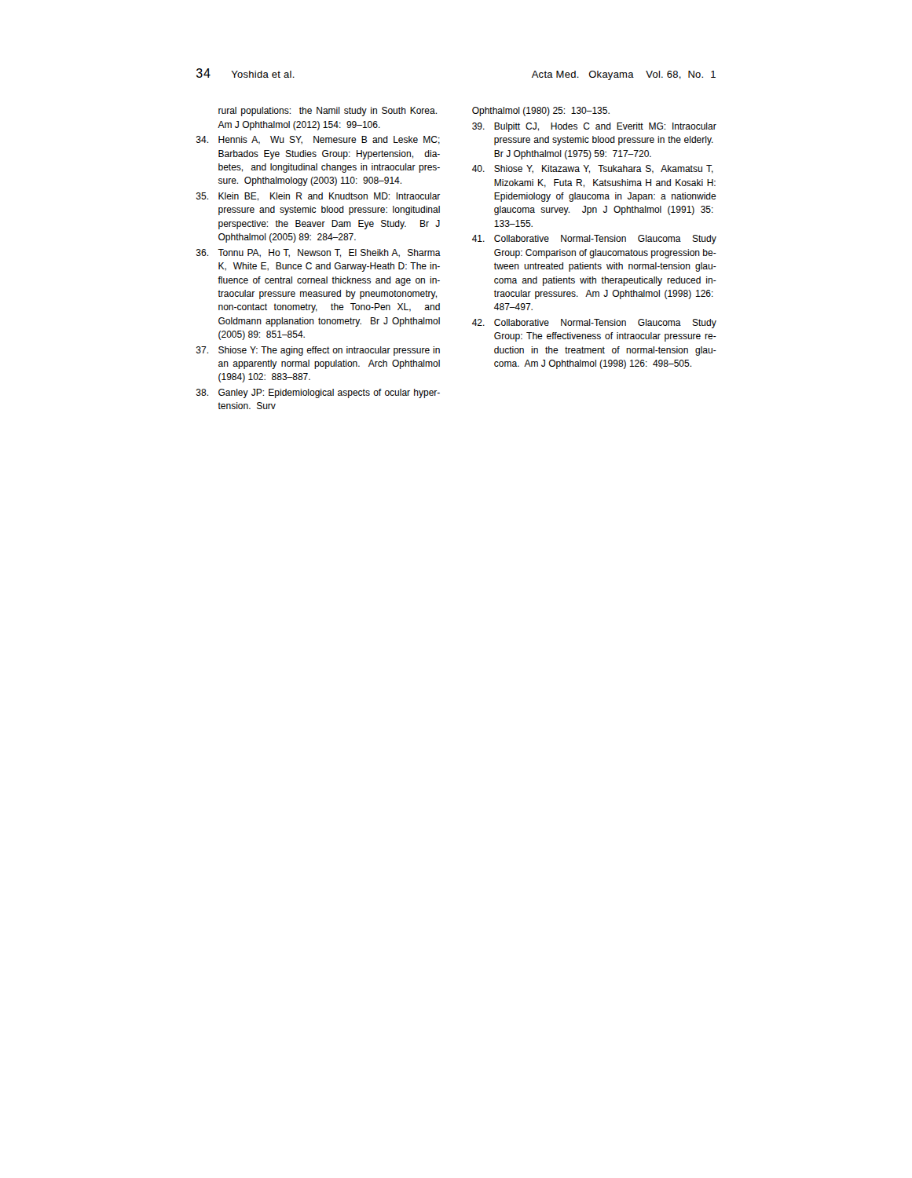34 Yoshida et al.
Acta Med. Okayama Vol. 68, No. 1
rural populations: the Namil study in South Korea. Am J Ophthalmol (2012) 154: 99–106.
34. Hennis A, Wu SY, Nemesure B and Leske MC; Barbados Eye Studies Group: Hypertension, diabetes, and longitudinal changes in intraocular pressure. Ophthalmology (2003) 110: 908–914.
35. Klein BE, Klein R and Knudtson MD: Intraocular pressure and systemic blood pressure: longitudinal perspective: the Beaver Dam Eye Study. Br J Ophthalmol (2005) 89: 284–287.
36. Tonnu PA, Ho T, Newson T, El Sheikh A, Sharma K, White E, Bunce C and Garway-Heath D: The influence of central corneal thickness and age on intraocular pressure measured by pneumotonometry, non-contact tonometry, the Tono-Pen XL, and Goldmann applanation tonometry. Br J Ophthalmol (2005) 89: 851–854.
37. Shiose Y: The aging effect on intraocular pressure in an apparently normal population. Arch Ophthalmol (1984) 102: 883–887.
38. Ganley JP: Epidemiological aspects of ocular hypertension. Surv
Ophthalmol (1980) 25: 130–135.
39. Bulpitt CJ, Hodes C and Everitt MG: Intraocular pressure and systemic blood pressure in the elderly. Br J Ophthalmol (1975) 59: 717–720.
40. Shiose Y, Kitazawa Y, Tsukahara S, Akamatsu T, Mizokami K, Futa R, Katsushima H and Kosaki H: Epidemiology of glaucoma in Japan: a nationwide glaucoma survey. Jpn J Ophthalmol (1991) 35: 133–155.
41. Collaborative Normal-Tension Glaucoma Study Group: Comparison of glaucomatous progression between untreated patients with normal-tension glaucoma and patients with therapeutically reduced intraocular pressures. Am J Ophthalmol (1998) 126: 487–497.
42. Collaborative Normal-Tension Glaucoma Study Group: The effectiveness of intraocular pressure reduction in the treatment of normal-tension glaucoma. Am J Ophthalmol (1998) 126: 498–505.